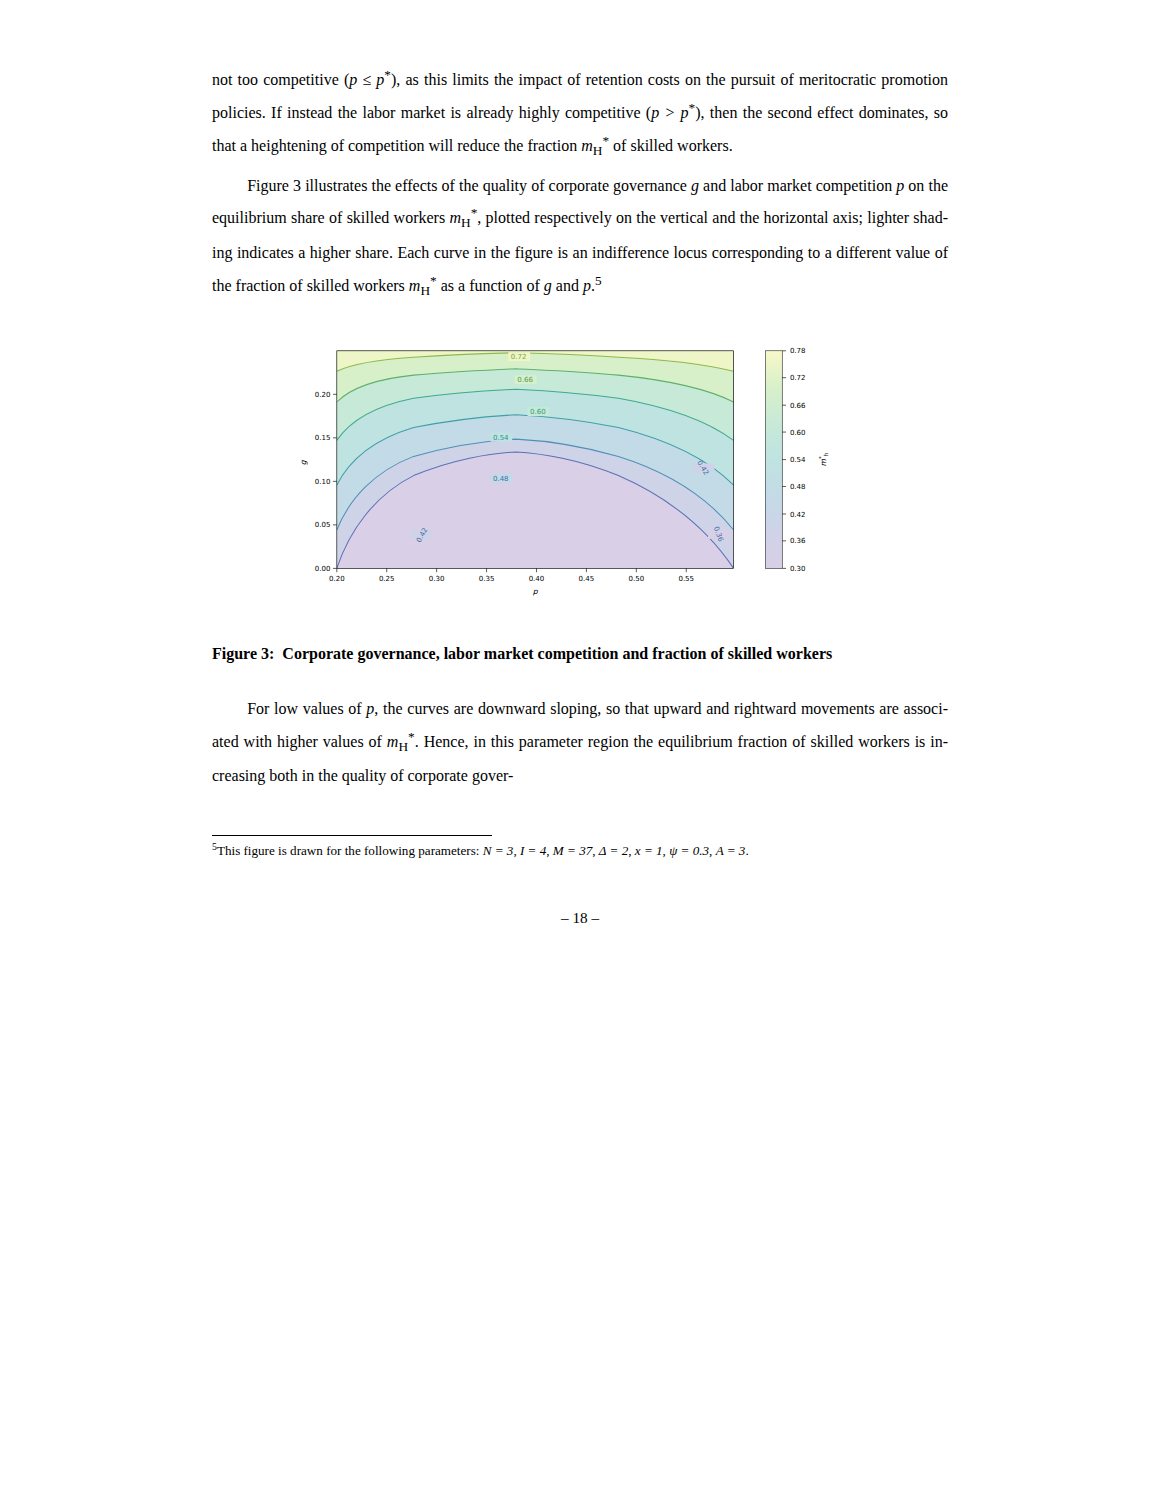not too competitive (p ≤ p*), as this limits the impact of retention costs on the pursuit of meritocratic promotion policies. If instead the labor market is already highly competitive (p > p*), then the second effect dominates, so that a heightening of competition will reduce the fraction mH* of skilled workers.
Figure 3 illustrates the effects of the quality of corporate governance g and labor market competition p on the equilibrium share of skilled workers mH*, plotted respectively on the vertical and the horizontal axis; lighter shading indicates a higher share. Each curve in the figure is an indifference locus corresponding to a different value of the fraction of skilled workers mH* as a function of g and p.5
0.42 0.48 0.54 0.60 0.66 0.72 0.42 0.36 0.00 0.05 0.10 0.15 0.20 g 0.20 0.25 0.30 0.35 0.40 0.45 0.50 0.55 p 0.30 0.36 0.42 0.48 0.54 0.60 0.66 0.72 0.78 m*h
Figure 3: Corporate governance, labor market competition and fraction of skilled workers
For low values of p, the curves are downward sloping, so that upward and rightward movements are associated with higher values of mH*. Hence, in this parameter region the equilibrium fraction of skilled workers is increasing both in the quality of corporate gover-
5This figure is drawn for the following parameters: N = 3, I = 4, M = 37, Δ = 2, x = 1, ψ = 0.3, A = 3.
– 18 –